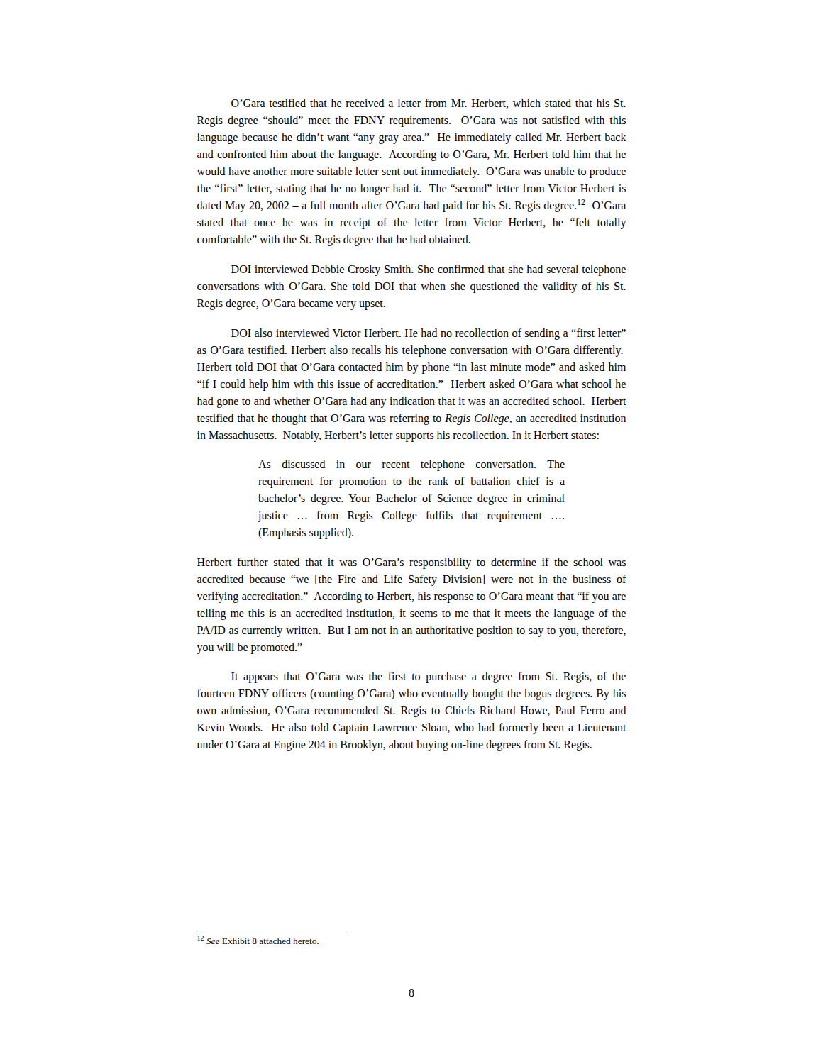O’Gara testified that he received a letter from Mr. Herbert, which stated that his St. Regis degree “should” meet the FDNY requirements. O’Gara was not satisfied with this language because he didn’t want “any gray area.” He immediately called Mr. Herbert back and confronted him about the language. According to O’Gara, Mr. Herbert told him that he would have another more suitable letter sent out immediately. O’Gara was unable to produce the “first” letter, stating that he no longer had it. The “second” letter from Victor Herbert is dated May 20, 2002 – a full month after O’Gara had paid for his St. Regis degree.12 O’Gara stated that once he was in receipt of the letter from Victor Herbert, he “felt totally comfortable” with the St. Regis degree that he had obtained.
DOI interviewed Debbie Crosky Smith. She confirmed that she had several telephone conversations with O’Gara. She told DOI that when she questioned the validity of his St. Regis degree, O’Gara became very upset.
DOI also interviewed Victor Herbert. He had no recollection of sending a “first letter” as O’Gara testified. Herbert also recalls his telephone conversation with O’Gara differently. Herbert told DOI that O’Gara contacted him by phone “in last minute mode” and asked him “if I could help him with this issue of accreditation.” Herbert asked O’Gara what school he had gone to and whether O’Gara had any indication that it was an accredited school. Herbert testified that he thought that O’Gara was referring to Regis College, an accredited institution in Massachusetts. Notably, Herbert’s letter supports his recollection. In it Herbert states:
As discussed in our recent telephone conversation. The requirement for promotion to the rank of battalion chief is a bachelor’s degree. Your Bachelor of Science degree in criminal justice … from Regis College fulfils that requirement …. (Emphasis supplied).
Herbert further stated that it was O’Gara’s responsibility to determine if the school was accredited because “we [the Fire and Life Safety Division] were not in the business of verifying accreditation.” According to Herbert, his response to O’Gara meant that “if you are telling me this is an accredited institution, it seems to me that it meets the language of the PA/ID as currently written. But I am not in an authoritative position to say to you, therefore, you will be promoted.”
It appears that O’Gara was the first to purchase a degree from St. Regis, of the fourteen FDNY officers (counting O’Gara) who eventually bought the bogus degrees. By his own admission, O’Gara recommended St. Regis to Chiefs Richard Howe, Paul Ferro and Kevin Woods. He also told Captain Lawrence Sloan, who had formerly been a Lieutenant under O’Gara at Engine 204 in Brooklyn, about buying on-line degrees from St. Regis.
12 See Exhibit 8 attached hereto.
8